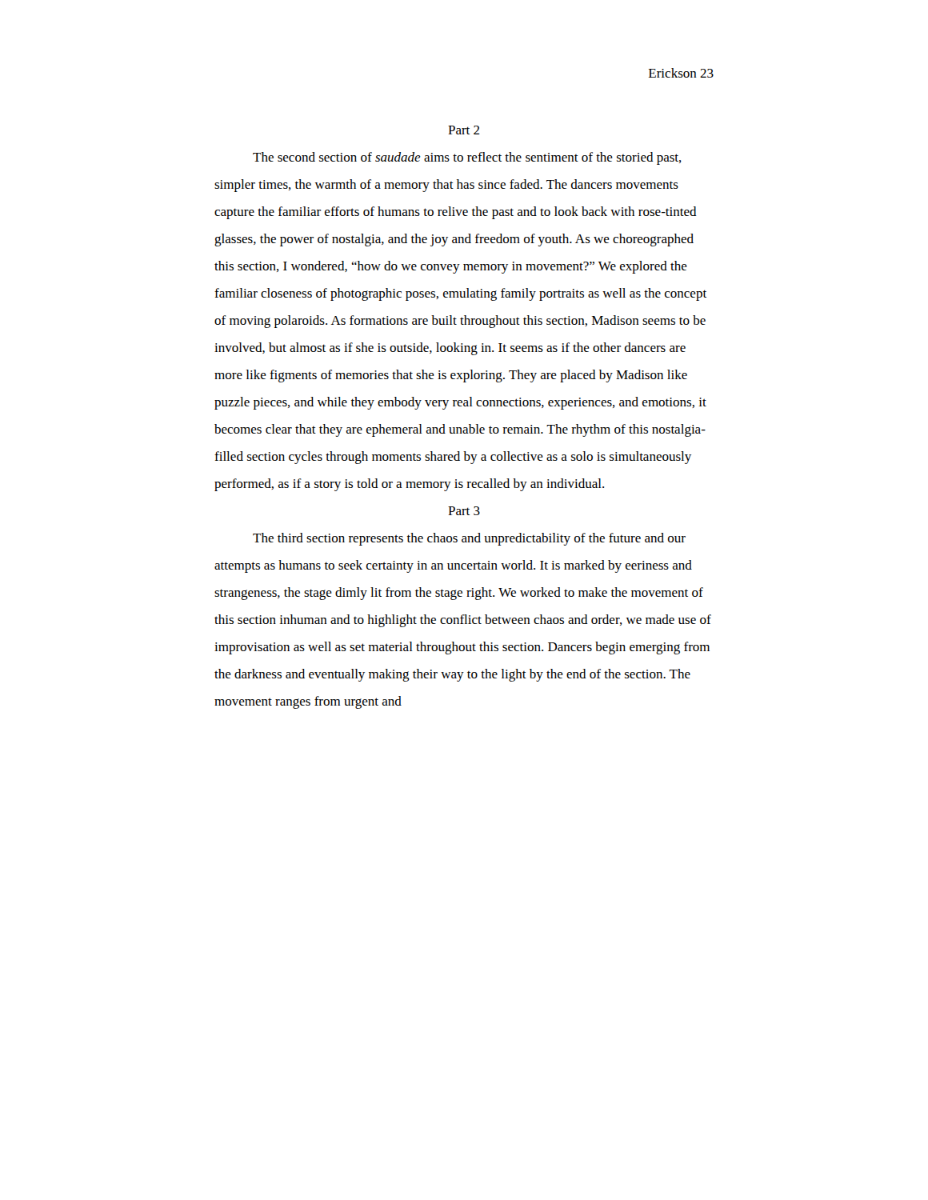Erickson 23
Part 2
The second section of saudade aims to reflect the sentiment of the storied past, simpler times, the warmth of a memory that has since faded. The dancers movements capture the familiar efforts of humans to relive the past and to look back with rose-tinted glasses, the power of nostalgia, and the joy and freedom of youth. As we choreographed this section, I wondered, “how do we convey memory in movement?” We explored the familiar closeness of photographic poses, emulating family portraits as well as the concept of moving polaroids. As formations are built throughout this section, Madison seems to be involved, but almost as if she is outside, looking in. It seems as if the other dancers are more like figments of memories that she is exploring. They are placed by Madison like puzzle pieces, and while they embody very real connections, experiences, and emotions, it becomes clear that they are ephemeral and unable to remain. The rhythm of this nostalgia-filled section cycles through moments shared by a collective as a solo is simultaneously performed, as if a story is told or a memory is recalled by an individual.
Part 3
The third section represents the chaos and unpredictability of the future and our attempts as humans to seek certainty in an uncertain world. It is marked by eeriness and strangeness, the stage dimly lit from the stage right. We worked to make the movement of this section inhuman and to highlight the conflict between chaos and order, we made use of improvisation as well as set material throughout this section. Dancers begin emerging from the darkness and eventually making their way to the light by the end of the section. The movement ranges from urgent and